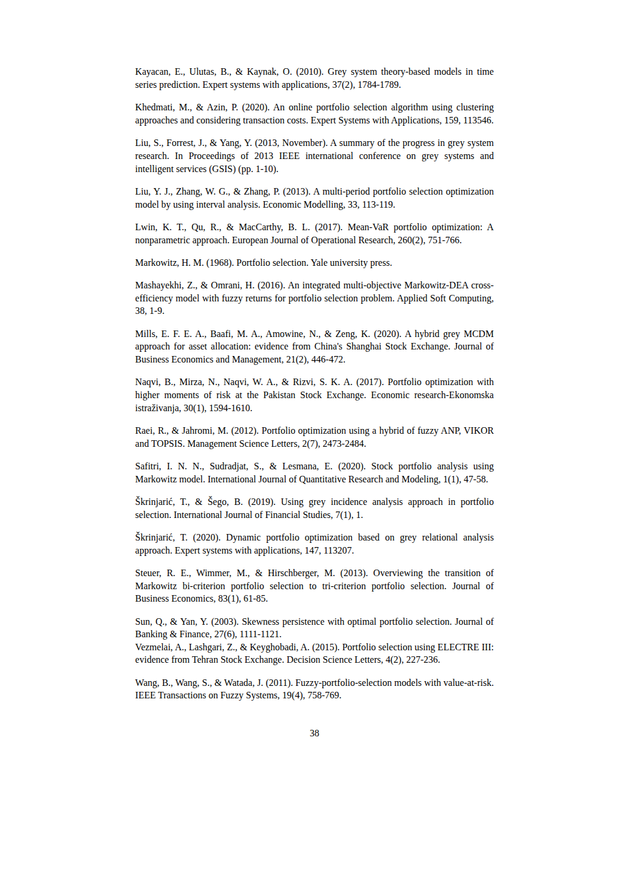Kayacan, E., Ulutas, B., & Kaynak, O. (2010). Grey system theory-based models in time series prediction. Expert systems with applications, 37(2), 1784-1789.
Khedmati, M., & Azin, P. (2020). An online portfolio selection algorithm using clustering approaches and considering transaction costs. Expert Systems with Applications, 159, 113546.
Liu, S., Forrest, J., & Yang, Y. (2013, November). A summary of the progress in grey system research. In Proceedings of 2013 IEEE international conference on grey systems and intelligent services (GSIS) (pp. 1-10).
Liu, Y. J., Zhang, W. G., & Zhang, P. (2013). A multi-period portfolio selection optimization model by using interval analysis. Economic Modelling, 33, 113-119.
Lwin, K. T., Qu, R., & MacCarthy, B. L. (2017). Mean-VaR portfolio optimization: A nonparametric approach. European Journal of Operational Research, 260(2), 751-766.
Markowitz, H. M. (1968). Portfolio selection. Yale university press.
Mashayekhi, Z., & Omrani, H. (2016). An integrated multi-objective Markowitz-DEA cross-efficiency model with fuzzy returns for portfolio selection problem. Applied Soft Computing, 38, 1-9.
Mills, E. F. E. A., Baafi, M. A., Amowine, N., & Zeng, K. (2020). A hybrid grey MCDM approach for asset allocation: evidence from China's Shanghai Stock Exchange. Journal of Business Economics and Management, 21(2), 446-472.
Naqvi, B., Mirza, N., Naqvi, W. A., & Rizvi, S. K. A. (2017). Portfolio optimization with higher moments of risk at the Pakistan Stock Exchange. Economic research-Ekonomska istraživanja, 30(1), 1594-1610.
Raei, R., & Jahromi, M. (2012). Portfolio optimization using a hybrid of fuzzy ANP, VIKOR and TOPSIS. Management Science Letters, 2(7), 2473-2484.
Safitri, I. N. N., Sudradjat, S., & Lesmana, E. (2020). Stock portfolio analysis using Markowitz model. International Journal of Quantitative Research and Modeling, 1(1), 47-58.
Škrinjarić, T., & Šego, B. (2019). Using grey incidence analysis approach in portfolio selection. International Journal of Financial Studies, 7(1), 1.
Škrinjarić, T. (2020). Dynamic portfolio optimization based on grey relational analysis approach. Expert systems with applications, 147, 113207.
Steuer, R. E., Wimmer, M., & Hirschberger, M. (2013). Overviewing the transition of Markowitz bi-criterion portfolio selection to tri-criterion portfolio selection. Journal of Business Economics, 83(1), 61-85.
Sun, Q., & Yan, Y. (2003). Skewness persistence with optimal portfolio selection. Journal of Banking & Finance, 27(6), 1111-1121.
Vezmelai, A., Lashgari, Z., & Keyghobadi, A. (2015). Portfolio selection using ELECTRE III: evidence from Tehran Stock Exchange. Decision Science Letters, 4(2), 227-236.
Wang, B., Wang, S., & Watada, J. (2011). Fuzzy-portfolio-selection models with value-at-risk. IEEE Transactions on Fuzzy Systems, 19(4), 758-769.
38